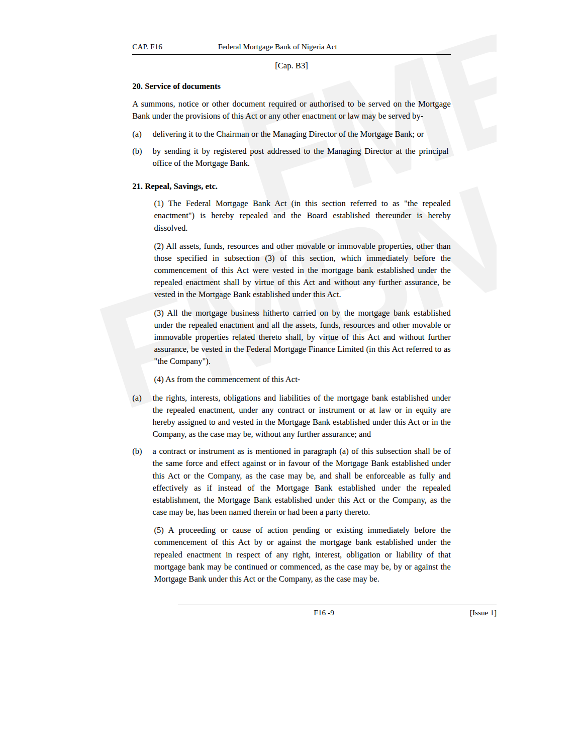FMBN FMBN
CAP. F16
Federal Mortgage Bank of Nigeria Act
[Cap. B3]
20. Service of documents
A summons, notice or other document required or authorised to be served on the Mortgage Bank under the provisions of this Act or any other enactment or law may be served by-
(a) delivering it to the Chairman or the Managing Director of the Mortgage Bank; or
(b) by sending it by registered post addressed to the Managing Director at the principal office of the Mortgage Bank.
21. Repeal, Savings, etc.
(1) The Federal Mortgage Bank Act (in this section referred to as "the repealed enactment") is hereby repealed and the Board established thereunder is hereby dissolved.
(2) All assets, funds, resources and other movable or immovable properties, other than those specified in subsection (3) of this section, which immediately before the commencement of this Act were vested in the mortgage bank established under the repealed enactment shall by virtue of this Act and without any further assurance, be vested in the Mortgage Bank established under this Act.
(3) All the mortgage business hitherto carried on by the mortgage bank established under the repealed enactment and all the assets, funds, resources and other movable or immovable properties related thereto shall, by virtue of this Act and without further assurance, be vested in the Federal Mortgage Finance Limited (in this Act referred to as "the Company").
(4) As from the commencement of this Act-
(a) the rights, interests, obligations and liabilities of the mortgage bank established under the repealed enactment, under any contract or instrument or at law or in equity are hereby assigned to and vested in the Mortgage Bank established under this Act or in the Company, as the case may be, without any further assurance; and
(b) a contract or instrument as is mentioned in paragraph (a) of this subsection shall be of the same force and effect against or in favour of the Mortgage Bank established under this Act or the Company, as the case may be, and shall be enforceable as fully and effectively as if instead of the Mortgage Bank established under the repealed establishment, the Mortgage Bank established under this Act or the Company, as the case may be, has been named therein or had been a party thereto.
(5) A proceeding or cause of action pending or existing immediately before the commencement of this Act by or against the mortgage bank established under the repealed enactment in respect of any right, interest, obligation or liability of that mortgage bank may be continued or commenced, as the case may be, by or against the Mortgage Bank under this Act or the Company, as the case may be.
F16 -9
[Issue 1]